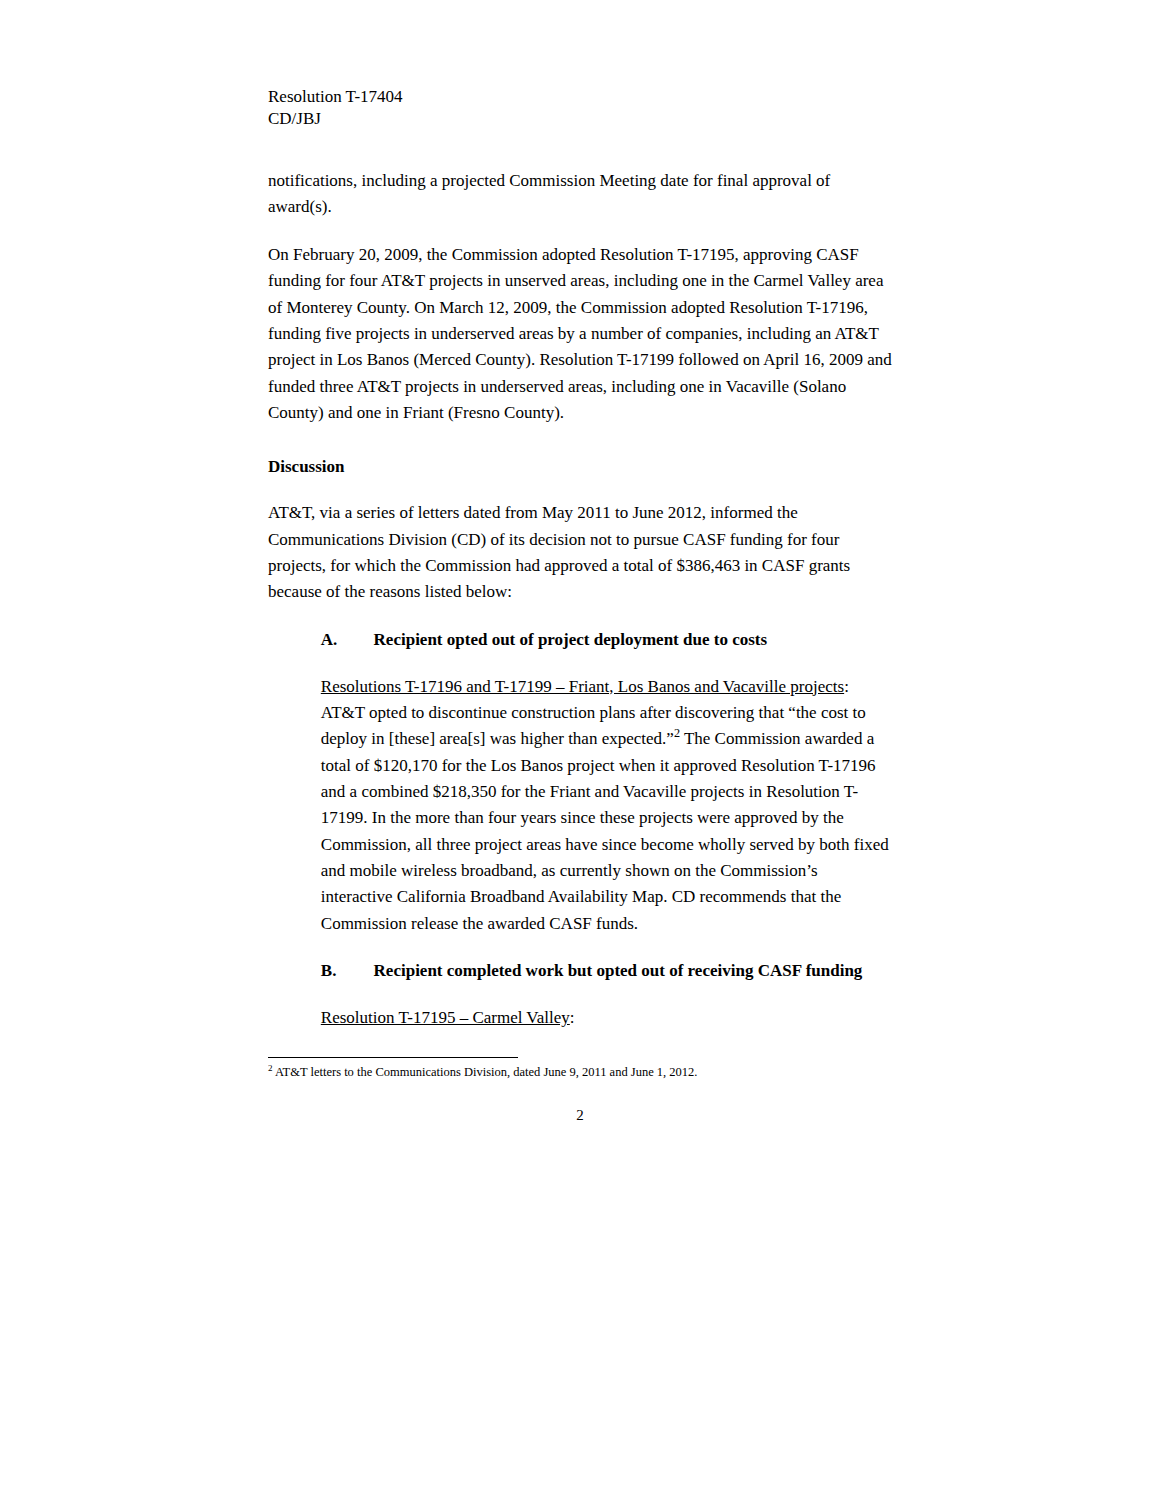Resolution T-17404
CD/JBJ
notifications, including a projected Commission Meeting date for final approval of award(s).
On February 20, 2009, the Commission adopted Resolution T-17195, approving CASF funding for four AT&T projects in unserved areas, including one in the Carmel Valley area of Monterey County. On March 12, 2009, the Commission adopted Resolution T-17196, funding five projects in underserved areas by a number of companies, including an AT&T project in Los Banos (Merced County). Resolution T-17199 followed on April 16, 2009 and funded three AT&T projects in underserved areas, including one in Vacaville (Solano County) and one in Friant (Fresno County).
Discussion
AT&T, via a series of letters dated from May 2011 to June 2012, informed the Communications Division (CD) of its decision not to pursue CASF funding for four projects, for which the Commission had approved a total of $386,463 in CASF grants because of the reasons listed below:
A. Recipient opted out of project deployment due to costs
Resolutions T-17196 and T-17199 – Friant, Los Banos and Vacaville projects: AT&T opted to discontinue construction plans after discovering that “the cost to deploy in [these] area[s] was higher than expected.”2 The Commission awarded a total of $120,170 for the Los Banos project when it approved Resolution T-17196 and a combined $218,350 for the Friant and Vacaville projects in Resolution T-17199. In the more than four years since these projects were approved by the Commission, all three project areas have since become wholly served by both fixed and mobile wireless broadband, as currently shown on the Commission’s interactive California Broadband Availability Map. CD recommends that the Commission release the awarded CASF funds.
B. Recipient completed work but opted out of receiving CASF funding
Resolution T-17195 – Carmel Valley:
2 AT&T letters to the Communications Division, dated June 9, 2011 and June 1, 2012.
2